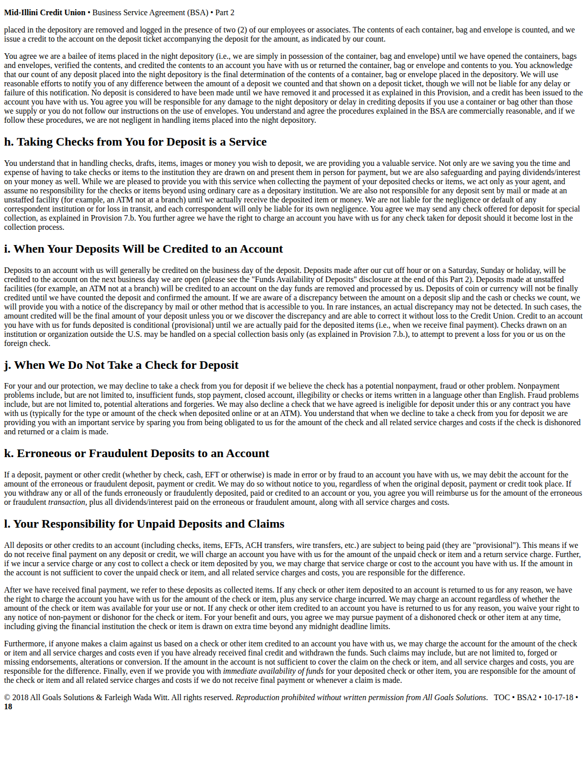Mid-Illini Credit Union • Business Service Agreement (BSA) • Part 2
placed in the depository are removed and logged in the presence of two (2) of our employees or associates. The contents of each container, bag and envelope is counted, and we issue a credit to the account on the deposit ticket accompanying the deposit for the amount, as indicated by our count.
You agree we are a bailee of items placed in the night depository (i.e., we are simply in possession of the container, bag and envelope) until we have opened the containers, bags and envelopes, verified the contents, and credited the contents to an account you have with us or returned the container, bag or envelope and contents to you. You acknowledge that our count of any deposit placed into the night depository is the final determination of the contents of a container, bag or envelope placed in the depository. We will use reasonable efforts to notify you of any difference between the amount of a deposit we counted and that shown on a deposit ticket, though we will not be liable for any delay or failure of this notification. No deposit is considered to have been made until we have removed it and processed it as explained in this Provision, and a credit has been issued to the account you have with us. You agree you will be responsible for any damage to the night depository or delay in crediting deposits if you use a container or bag other than those we supply or you do not follow our instructions on the use of envelopes. You understand and agree the procedures explained in the BSA are commercially reasonable, and if we follow these procedures, we are not negligent in handling items placed into the night depository.
h. Taking Checks from You for Deposit is a Service
You understand that in handling checks, drafts, items, images or money you wish to deposit, we are providing you a valuable service. Not only are we saving you the time and expense of having to take checks or items to the institution they are drawn on and present them in person for payment, but we are also safeguarding and paying dividends/interest on your money as well. While we are pleased to provide you with this service when collecting the payment of your deposited checks or items, we act only as your agent, and assume no responsibility for the checks or items beyond using ordinary care as a depositary institution. We are also not responsible for any deposit sent by mail or made at an unstaffed facility (for example, an ATM not at a branch) until we actually receive the deposited item or money. We are not liable for the negligence or default of any correspondent institution or for loss in transit, and each correspondent will only be liable for its own negligence. You agree we may send any check offered for deposit for special collection, as explained in Provision 7.b. You further agree we have the right to charge an account you have with us for any check taken for deposit should it become lost in the collection process.
i. When Your Deposits Will be Credited to an Account
Deposits to an account with us will generally be credited on the business day of the deposit. Deposits made after our cut off hour or on a Saturday, Sunday or holiday, will be credited to the account on the next business day we are open (please see the "Funds Availability of Deposits" disclosure at the end of this Part 2). Deposits made at unstaffed facilities (for example, an ATM not at a branch) will be credited to an account on the day funds are removed and processed by us. Deposits of coin or currency will not be finally credited until we have counted the deposit and confirmed the amount. If we are aware of a discrepancy between the amount on a deposit slip and the cash or checks we count, we will provide you with a notice of the discrepancy by mail or other method that is accessible to you. In rare instances, an actual discrepancy may not be detected. In such cases, the amount credited will be the final amount of your deposit unless you or we discover the discrepancy and are able to correct it without loss to the Credit Union. Credit to an account you have with us for funds deposited is conditional (provisional) until we are actually paid for the deposited items (i.e., when we receive final payment). Checks drawn on an institution or organization outside the U.S. may be handled on a special collection basis only (as explained in Provision 7.b.), to attempt to prevent a loss for you or us on the foreign check.
j. When We Do Not Take a Check for Deposit
For your and our protection, we may decline to take a check from you for deposit if we believe the check has a potential nonpayment, fraud or other problem. Nonpayment problems include, but are not limited to, insufficient funds, stop payment, closed account, illegibility or checks or items written in a language other than English. Fraud problems include, but are not limited to, potential alterations and forgeries. We may also decline a check that we have agreed is ineligible for deposit under this or any contract you have with us (typically for the type or amount of the check when deposited online or at an ATM). You understand that when we decline to take a check from you for deposit we are providing you with an important service by sparing you from being obligated to us for the amount of the check and all related service charges and costs if the check is dishonored and returned or a claim is made.
k. Erroneous or Fraudulent Deposits to an Account
If a deposit, payment or other credit (whether by check, cash, EFT or otherwise) is made in error or by fraud to an account you have with us, we may debit the account for the amount of the erroneous or fraudulent deposit, payment or credit. We may do so without notice to you, regardless of when the original deposit, payment or credit took place. If you withdraw any or all of the funds erroneously or fraudulently deposited, paid or credited to an account or you, you agree you will reimburse us for the amount of the erroneous or fraudulent transaction, plus all dividends/interest paid on the erroneous or fraudulent amount, along with all service charges and costs.
l. Your Responsibility for Unpaid Deposits and Claims
All deposits or other credits to an account (including checks, items, EFTs, ACH transfers, wire transfers, etc.) are subject to being paid (they are "provisional"). This means if we do not receive final payment on any deposit or credit, we will charge an account you have with us for the amount of the unpaid check or item and a return service charge. Further, if we incur a service charge or any cost to collect a check or item deposited by you, we may charge that service charge or cost to the account you have with us. If the amount in the account is not sufficient to cover the unpaid check or item, and all related service charges and costs, you are responsible for the difference.
After we have received final payment, we refer to these deposits as collected items. If any check or other item deposited to an account is returned to us for any reason, we have the right to charge the account you have with us for the amount of the check or item, plus any service charge incurred. We may charge an account regardless of whether the amount of the check or item was available for your use or not. If any check or other item credited to an account you have is returned to us for any reason, you waive your right to any notice of non-payment or dishonor for the check or item. For your benefit and ours, you agree we may pursue payment of a dishonored check or other item at any time, including giving the financial institution the check or item is drawn on extra time beyond any midnight deadline limits.
Furthermore, if anyone makes a claim against us based on a check or other item credited to an account you have with us, we may charge the account for the amount of the check or item and all service charges and costs even if you have already received final credit and withdrawn the funds. Such claims may include, but are not limited to, forged or missing endorsements, alterations or conversion. If the amount in the account is not sufficient to cover the claim on the check or item, and all service charges and costs, you are responsible for the difference. Finally, even if we provide you with immediate availability of funds for your deposited check or other item, you are responsible for the amount of the check or item and all related service charges and costs if we do not receive final payment or whenever a claim is made.
© 2018 All Goals Solutions & Farleigh Wada Witt. All rights reserved. Reproduction prohibited without written permission from All Goals Solutions. TOC • BSA2 • 10-17-18 • 18